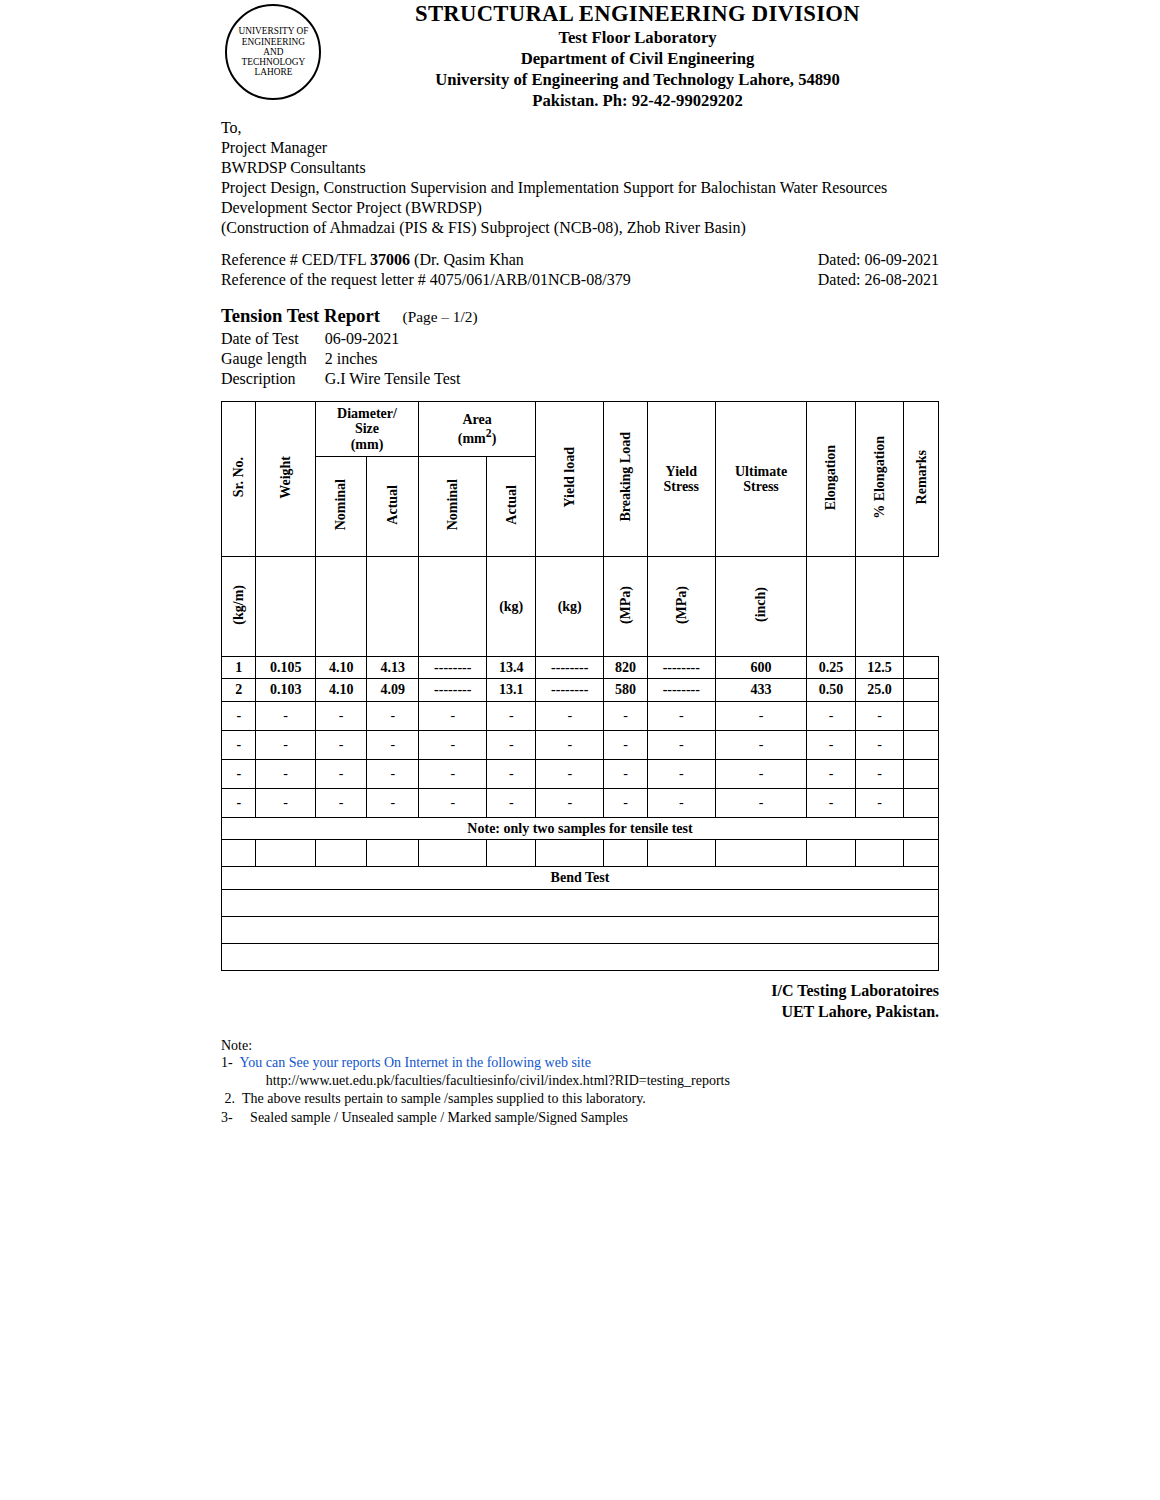UNIVERSITY OF ENGINEERING AND TECHNOLOGY LAHORE
STRUCTURAL ENGINEERING DIVISION
Test Floor Laboratory
Department of Civil Engineering
University of Engineering and Technology Lahore, 54890
Pakistan. Ph: 92-42-99029202
To,
Project Manager
BWRDSP Consultants
Project Design, Construction Supervision and Implementation Support for Balochistan Water Resources Development Sector Project (BWRDSP)
(Construction of Ahmadzai (PIS & FIS) Subproject (NCB-08), Zhob River Basin)
Reference # CED/TFL 37006 (Dr. Qasim Khan
Dated: 06-09-2021
Reference of the request letter # 4075/061/ARB/01NCB-08/379
Dated: 26-08-2021
Tension Test Report (Page – 1/2)
| Date of Test | 06-09-2021 |
| Gauge length | 2 inches |
| Description | G.I Wire Tensile Test |
| Sr. No. | Weight | Diameter/ Size (mm) | Area (mm 2 ) | Yield load | Breaking Load | Yield Stress | Ultimate Stress | Elongation | % Elongation | Remarks |
| --- | --- | --- | --- | --- | --- | --- | --- | --- | --- | --- |
| Nominal | Actual | Nominal | Actual |
| (kg/m) | | | | | (kg) | (kg) | (MPa) | (MPa) | (inch) | | |
| 1 | 0.105 | 4.10 | 4.13 | -------- | 13.4 | -------- | 820 | -------- | 600 | 0.25 | 12.5 | |
| 2 | 0.103 | 4.10 | 4.09 | -------- | 13.1 | -------- | 580 | -------- | 433 | 0.50 | 25.0 | |
| - | - | - | - | - | - | - | - | - | - | - | - | |
| - | - | - | - | - | - | - | - | - | - | - | - | |
| - | - | - | - | - | - | - | - | - | - | - | - | |
| - | - | - | - | - | - | - | - | - | - | - | - | |
| Note: only two samples for tensile test |
| Bend Test |
I/C Testing Laboratoires
UET Lahore, Pakistan.
Note:
1- You can See your reports On Internet in the following web site http://www.uet.edu.pk/faculties/facultiesinfo/civil/index.html?RID=testing_reports
2. The above results pertain to sample /samples supplied to this laboratory.
3- Sealed sample / Unsealed sample / Marked sample/Signed Samples